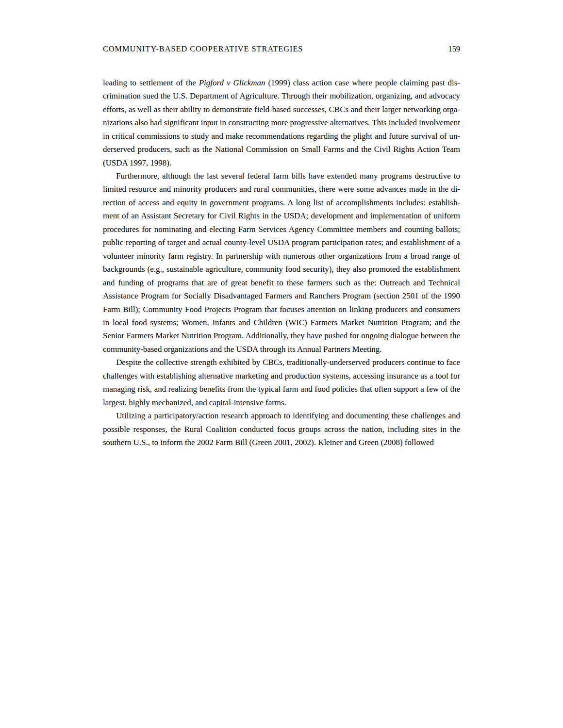Community-Based Cooperative Strategies 159
leading to settlement of the Pigford v Glickman (1999) class action case where people claiming past discrimination sued the U.S. Department of Agriculture. Through their mobilization, organizing, and advocacy efforts, as well as their ability to demonstrate field-based successes, CBCs and their larger networking organizations also had significant input in constructing more progressive alternatives. This included involvement in critical commissions to study and make recommendations regarding the plight and future survival of underserved producers, such as the National Commission on Small Farms and the Civil Rights Action Team (USDA 1997, 1998).
Furthermore, although the last several federal farm bills have extended many programs destructive to limited resource and minority producers and rural communities, there were some advances made in the direction of access and equity in government programs. A long list of accomplishments includes: establishment of an Assistant Secretary for Civil Rights in the USDA; development and implementation of uniform procedures for nominating and electing Farm Services Agency Committee members and counting ballots; public reporting of target and actual county-level USDA program participation rates; and establishment of a volunteer minority farm registry. In partnership with numerous other organizations from a broad range of backgrounds (e.g., sustainable agriculture, community food security), they also promoted the establishment and funding of programs that are of great benefit to these farmers such as the: Outreach and Technical Assistance Program for Socially Disadvantaged Farmers and Ranchers Program (section 2501 of the 1990 Farm Bill); Community Food Projects Program that focuses attention on linking producers and consumers in local food systems; Women, Infants and Children (WIC) Farmers Market Nutrition Program; and the Senior Farmers Market Nutrition Program. Additionally, they have pushed for ongoing dialogue between the community-based organizations and the USDA through its Annual Partners Meeting.
Despite the collective strength exhibited by CBCs, traditionally-underserved producers continue to face challenges with establishing alternative marketing and production systems, accessing insurance as a tool for managing risk, and realizing benefits from the typical farm and food policies that often support a few of the largest, highly mechanized, and capital-intensive farms.
Utilizing a participatory/action research approach to identifying and documenting these challenges and possible responses, the Rural Coalition conducted focus groups across the nation, including sites in the southern U.S., to inform the 2002 Farm Bill (Green 2001, 2002). Kleiner and Green (2008) followed